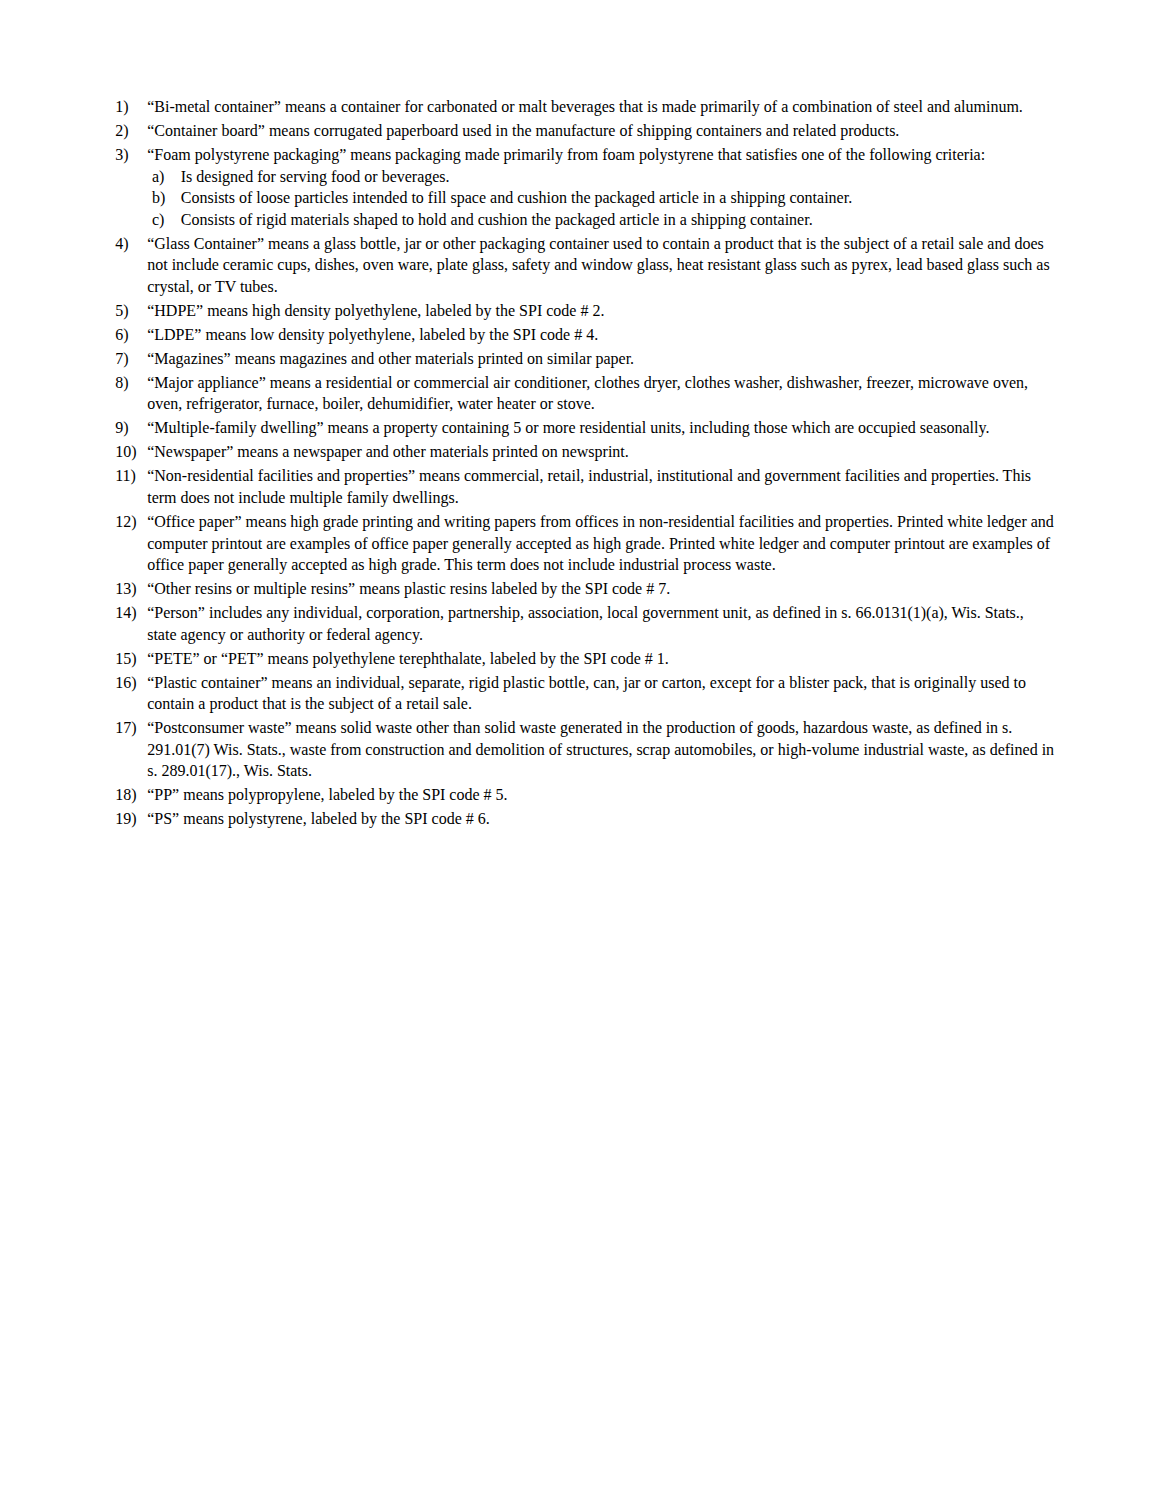“Bi-metal container” means a container for carbonated or malt beverages that is made primarily of a combination of steel and aluminum.
“Container board” means corrugated paperboard used in the manufacture of shipping containers and related products.
“Foam polystyrene packaging” means packaging made primarily from foam polystyrene that satisfies one of the following criteria:
Is designed for serving food or beverages.
Consists of loose particles intended to fill space and cushion the packaged article in a shipping container.
Consists of rigid materials shaped to hold and cushion the packaged article in a shipping container.
“Glass Container” means a glass bottle, jar or other packaging container used to contain a product that is the subject of a retail sale and does not include ceramic cups, dishes, oven ware, plate glass, safety and window glass, heat resistant glass such as pyrex, lead based glass such as crystal, or TV tubes.
“HDPE” means high density polyethylene, labeled by the SPI code # 2.
“LDPE” means low density polyethylene, labeled by the SPI code # 4.
“Magazines” means magazines and other materials printed on similar paper.
“Major appliance” means a residential or commercial air conditioner, clothes dryer, clothes washer, dishwasher, freezer, microwave oven, oven, refrigerator, furnace, boiler, dehumidifier, water heater or stove.
“Multiple-family dwelling” means a property containing 5 or more residential units, including those which are occupied seasonally.
“Newspaper” means a newspaper and other materials printed on newsprint.
“Non-residential facilities and properties” means commercial, retail, industrial, institutional and government facilities and properties. This term does not include multiple family dwellings.
“Office paper” means high grade printing and writing papers from offices in non-residential facilities and properties. Printed white ledger and computer printout are examples of office paper generally accepted as high grade. Printed white ledger and computer printout are examples of office paper generally accepted as high grade. This term does not include industrial process waste.
“Other resins or multiple resins” means plastic resins labeled by the SPI code # 7.
“Person” includes any individual, corporation, partnership, association, local government unit, as defined in s. 66.0131(1)(a), Wis. Stats., state agency or authority or federal agency.
“PETE” or “PET” means polyethylene terephthalate, labeled by the SPI code # 1.
“Plastic container” means an individual, separate, rigid plastic bottle, can, jar or carton, except for a blister pack, that is originally used to contain a product that is the subject of a retail sale.
“Postconsumer waste” means solid waste other than solid waste generated in the production of goods, hazardous waste, as defined in s. 291.01(7) Wis. Stats., waste from construction and demolition of structures, scrap automobiles, or high-volume industrial waste, as defined in s. 289.01(17)., Wis. Stats.
“PP” means polypropylene, labeled by the SPI code # 5.
“PS” means polystyrene, labeled by the SPI code # 6.